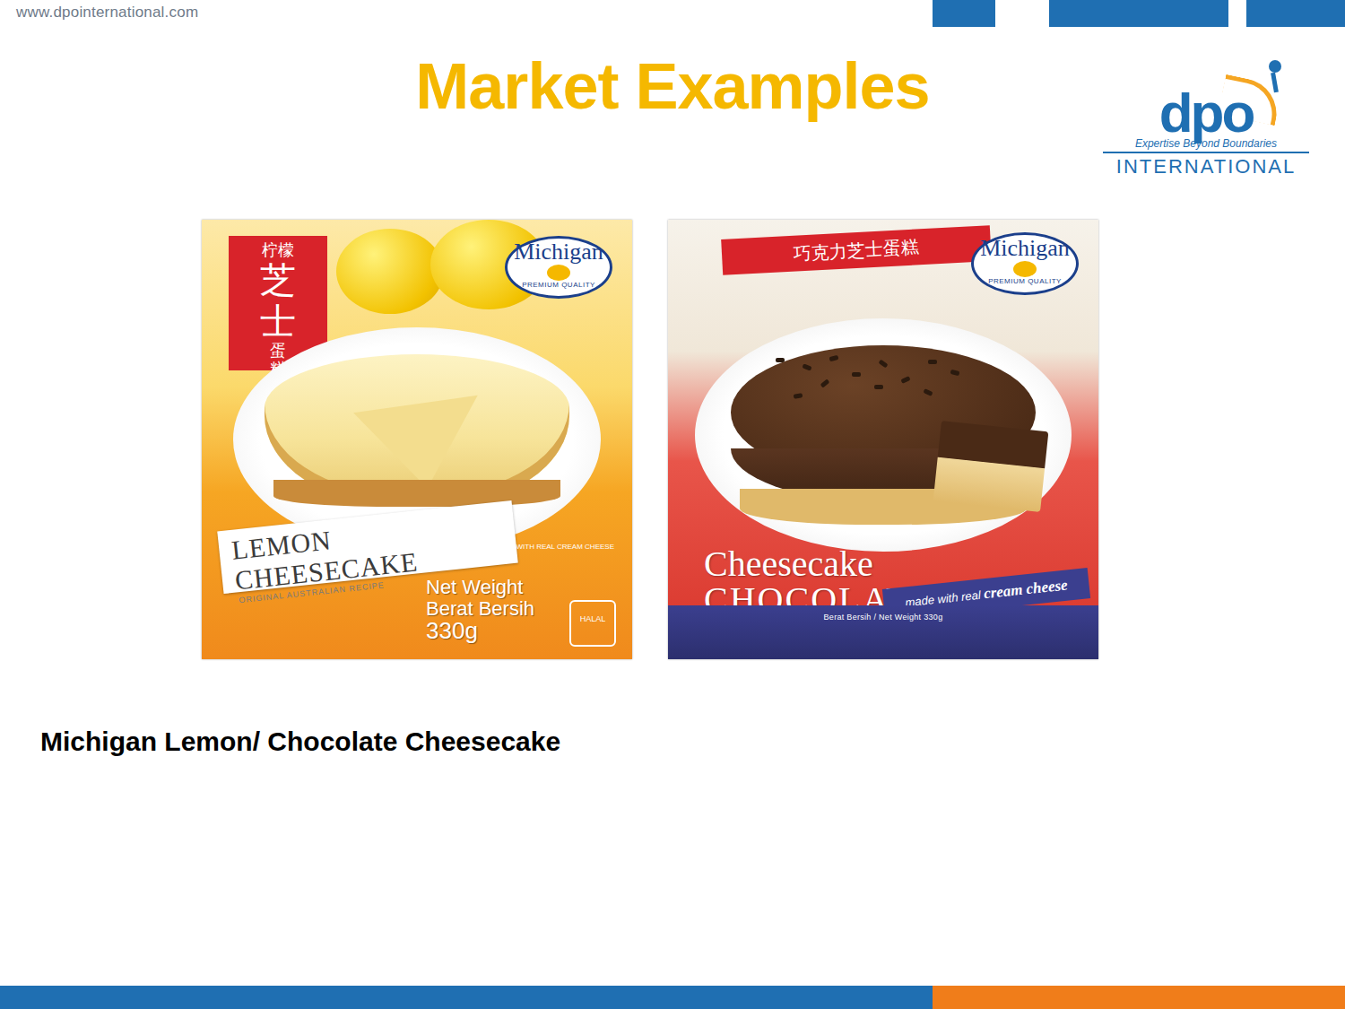www.dpointernational.com
Market Examples
dpo
Expertise Beyond Boundaries
INTERNATIONAL
柠檬 芝
士
蛋
糕
Michigan
PREMIUM QUALITY
MADE WITH REAL CREAM CHEESE
LEMON
CHEESECAKE
ORIGINAL AUSTRALIAN RECIPE
Net Weight
Berat Bersih
330g
HALAL
巧克力芝士蛋糕
Michigan
PREMIUM QUALITY
Cheesecake
CHOCOLATE
made with real cream cheese
Berat Bersih / Net Weight 330g
Michigan Lemon/ Chocolate Cheesecake